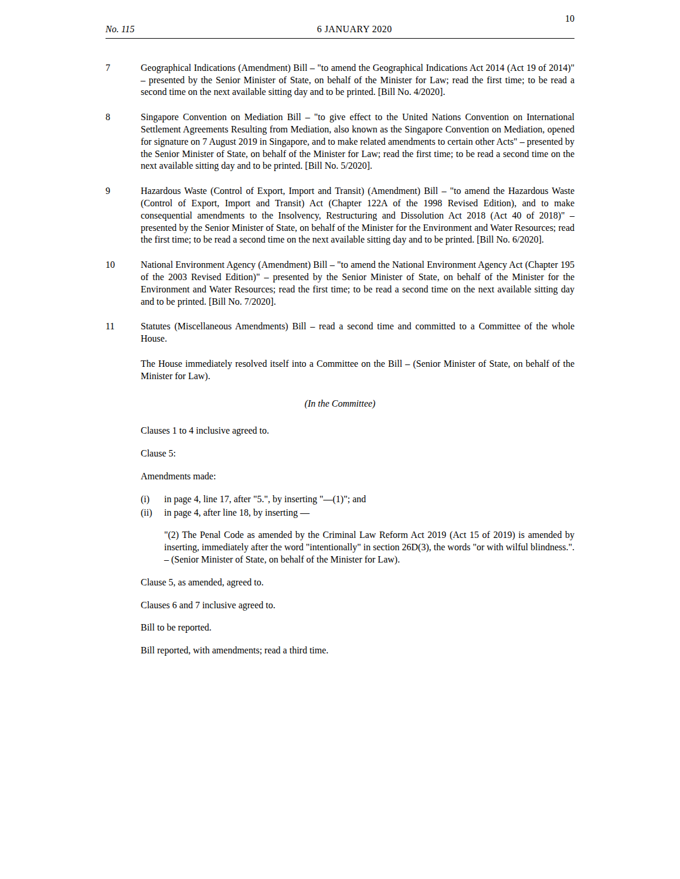10
No. 115 6 JANUARY 2020
7
Geographical Indications (Amendment) Bill – "to amend the Geographical Indications Act 2014 (Act 19 of 2014)" – presented by the Senior Minister of State, on behalf of the Minister for Law; read the first time; to be read a second time on the next available sitting day and to be printed. [Bill No. 4/2020].
8
Singapore Convention on Mediation Bill – "to give effect to the United Nations Convention on International Settlement Agreements Resulting from Mediation, also known as the Singapore Convention on Mediation, opened for signature on 7 August 2019 in Singapore, and to make related amendments to certain other Acts" – presented by the Senior Minister of State, on behalf of the Minister for Law; read the first time; to be read a second time on the next available sitting day and to be printed. [Bill No. 5/2020].
9
Hazardous Waste (Control of Export, Import and Transit) (Amendment) Bill – "to amend the Hazardous Waste (Control of Export, Import and Transit) Act (Chapter 122A of the 1998 Revised Edition), and to make consequential amendments to the Insolvency, Restructuring and Dissolution Act 2018 (Act 40 of 2018)" – presented by the Senior Minister of State, on behalf of the Minister for the Environment and Water Resources; read the first time; to be read a second time on the next available sitting day and to be printed. [Bill No. 6/2020].
10
National Environment Agency (Amendment) Bill – "to amend the National Environment Agency Act (Chapter 195 of the 2003 Revised Edition)" – presented by the Senior Minister of State, on behalf of the Minister for the Environment and Water Resources; read the first time; to be read a second time on the next available sitting day and to be printed. [Bill No. 7/2020].
11
Statutes (Miscellaneous Amendments) Bill – read a second time and committed to a Committee of the whole House.
The House immediately resolved itself into a Committee on the Bill – (Senior Minister of State, on behalf of the Minister for Law).
(In the Committee)
Clauses 1 to 4 inclusive agreed to.
Clause 5:
Amendments made:
(i)
in page 4, line 17, after "5.", by inserting "—(1)"; and
(ii)
in page 4, after line 18, by inserting —
"(2) The Penal Code as amended by the Criminal Law Reform Act 2019 (Act 15 of 2019) is amended by inserting, immediately after the word "intentionally" in section 26D(3), the words "or with wilful blindness.". – (Senior Minister of State, on behalf of the Minister for Law).
Clause 5, as amended, agreed to.
Clauses 6 and 7 inclusive agreed to.
Bill to be reported.
Bill reported, with amendments; read a third time.